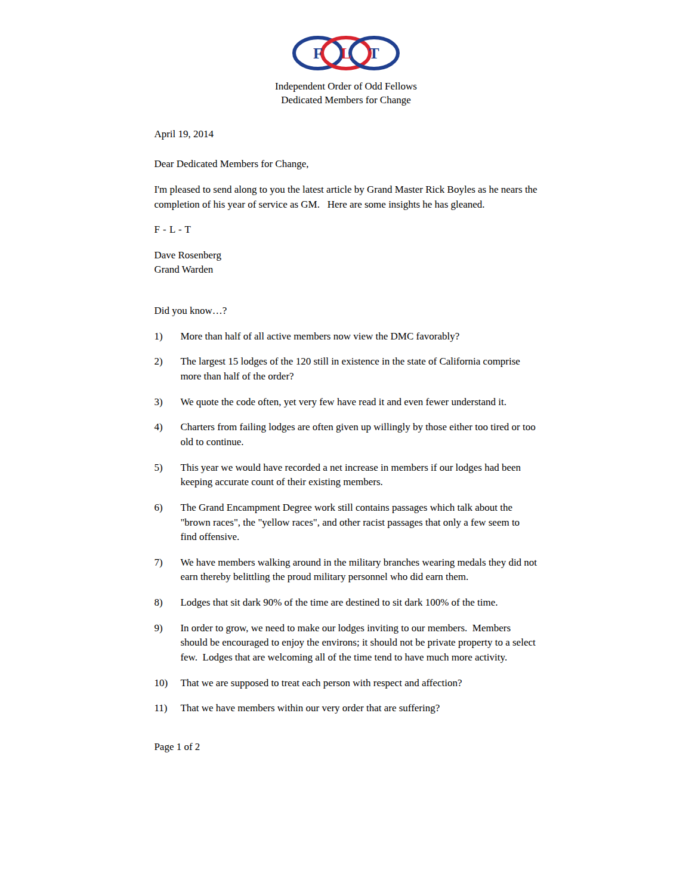F L T
Independent Order of Odd Fellows Dedicated Members for Change
April 19, 2014
Dear Dedicated Members for Change,
I'm pleased to send along to you the latest article by Grand Master Rick Boyles as he nears the completion of his year of service as GM. Here are some insights he has gleaned.
F - L - T
Dave Rosenberg Grand Warden
Did you know…?
1) More than half of all active members now view the DMC favorably?
2) The largest 15 lodges of the 120 still in existence in the state of California comprise more than half of the order?
3) We quote the code often, yet very few have read it and even fewer understand it.
4) Charters from failing lodges are often given up willingly by those either too tired or too old to continue.
5) This year we would have recorded a net increase in members if our lodges had been keeping accurate count of their existing members.
6) The Grand Encampment Degree work still contains passages which talk about the "brown races", the "yellow races", and other racist passages that only a few seem to find offensive.
7) We have members walking around in the military branches wearing medals they did not earn thereby belittling the proud military personnel who did earn them.
8) Lodges that sit dark 90% of the time are destined to sit dark 100% of the time.
9) In order to grow, we need to make our lodges inviting to our members. Members should be encouraged to enjoy the environs; it should not be private property to a select few. Lodges that are welcoming all of the time tend to have much more activity.
10) That we are supposed to treat each person with respect and affection?
11) That we have members within our very order that are suffering?
Page 1 of 2